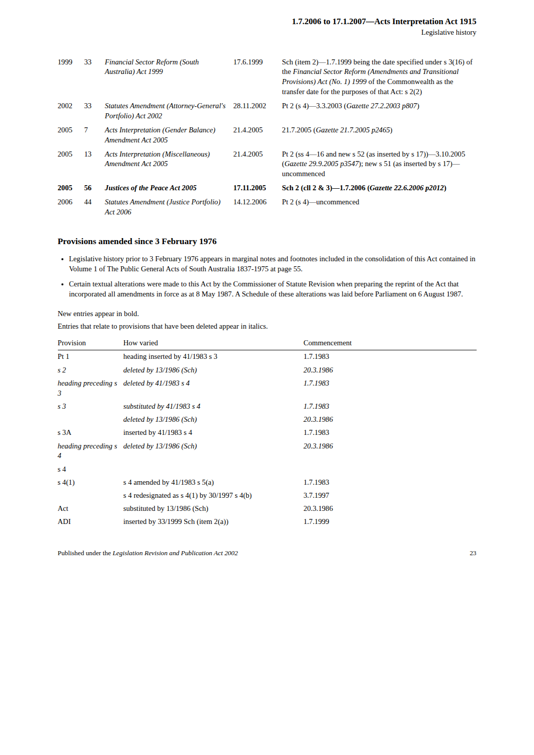1.7.2006 to 17.1.2007—Acts Interpretation Act 1915
Legislative history
| 1999 | 33 | Financial Sector Reform (South Australia) Act 1999 | 17.6.1999 | Sch (item 2)—1.7.1999 being the date specified under s 3(16) of the Financial Sector Reform (Amendments and Transitional Provisions) Act (No. 1) 1999 of the Commonwealth as the transfer date for the purposes of that Act: s 2(2) |
| 2002 | 33 | Statutes Amendment (Attorney-General's Portfolio) Act 2002 | 28.11.2002 | Pt 2 (s 4)—3.3.2003 ( Gazette 27.2.2003 p807 ) |
| 2005 | 7 | Acts Interpretation (Gender Balance) Amendment Act 2005 | 21.4.2005 | 21.7.2005 ( Gazette 21.7.2005 p2465 ) |
| 2005 | 13 | Acts Interpretation (Miscellaneous) Amendment Act 2005 | 21.4.2005 | Pt 2 (ss 4—16 and new s 52 (as inserted by s 17))—3.10.2005 ( Gazette 29.9.2005 p3547 ); new s 51 (as inserted by s 17)—uncommenced |
| 2005 | 56 | Justices of the Peace Act 2005 | 17.11.2005 | Sch 2 (cll 2 & 3)—1.7.2006 ( Gazette 22.6.2006 p2012 ) |
| 2006 | 44 | Statutes Amendment (Justice Portfolio) Act 2006 | 14.12.2006 | Pt 2 (s 4)—uncommenced |
Provisions amended since 3 February 1976
Legislative history prior to 3 February 1976 appears in marginal notes and footnotes included in the consolidation of this Act contained in Volume 1 of The Public General Acts of South Australia 1837-1975 at page 55.
Certain textual alterations were made to this Act by the Commissioner of Statute Revision when preparing the reprint of the Act that incorporated all amendments in force as at 8 May 1987. A Schedule of these alterations was laid before Parliament on 6 August 1987.
New entries appear in bold.
Entries that relate to provisions that have been deleted appear in italics.
| Provision | How varied | Commencement |
| --- | --- | --- |
| Pt 1 | heading inserted by 41/1983 s 3 | 1.7.1983 |
| s 2 | deleted by 13/1986 (Sch) | 20.3.1986 |
| heading preceding s 3 | deleted by 41/1983 s 4 | 1.7.1983 |
| s 3 | substituted by 41/1983 s 4 | 1.7.1983 |
| | deleted by 13/1986 (Sch) | 20.3.1986 |
| s 3A | inserted by 41/1983 s 4 | 1.7.1983 |
| heading preceding s 4 | deleted by 13/1986 (Sch) | 20.3.1986 |
| s 4 | | |
| s 4(1) | s 4 amended by 41/1983 s 5(a) | 1.7.1983 |
| | s 4 redesignated as s 4(1) by 30/1997 s 4(b) | 3.7.1997 |
| Act | substituted by 13/1986 (Sch) | 20.3.1986 |
| ADI | inserted by 33/1999 Sch (item 2(a)) | 1.7.1999 |
Published under the Legislation Revision and Publication Act 2002
23